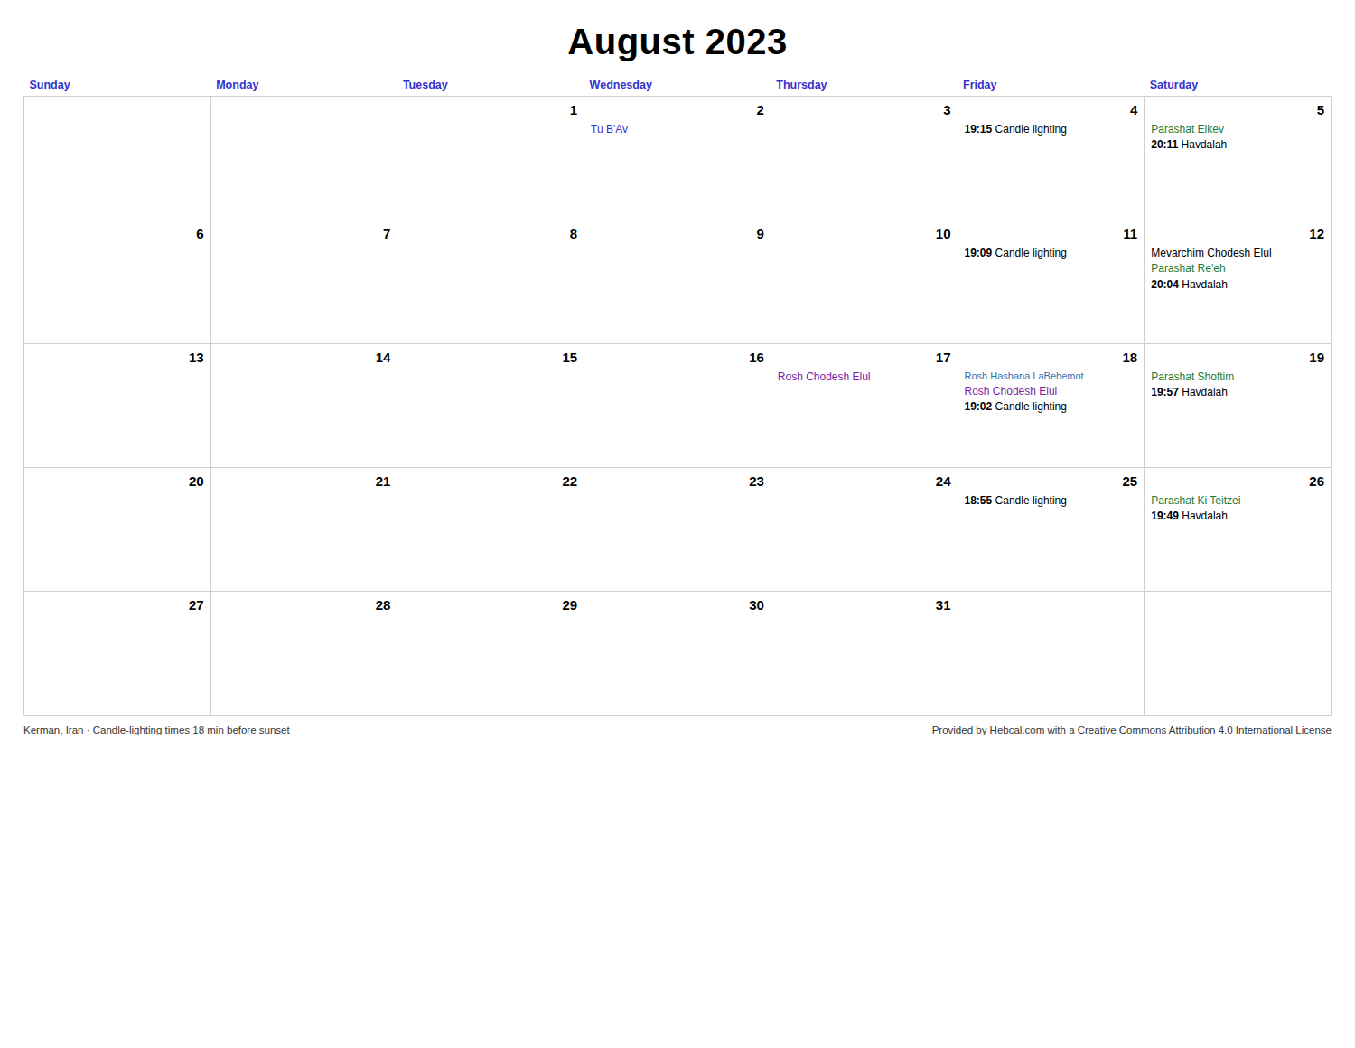August 2023
| Sunday | Monday | Tuesday | Wednesday | Thursday | Friday | Saturday |
| --- | --- | --- | --- | --- | --- | --- |
| | | 1 | 2 Tu B'Av | 3 | 4 19:15 Candle lighting | 5 Parashat Eikev 20:11 Havdalah |
| 6 | 7 | 8 | 9 | 10 | 11 19:09 Candle lighting | 12 Mevarchim Chodesh Elul Parashat Re'eh 20:04 Havdalah |
| 13 | 14 | 15 | 16 | 17 Rosh Chodesh Elul | 18 Rosh Hashana LaBehemot Rosh Chodesh Elul 19:02 Candle lighting | 19 Parashat Shoftim 19:57 Havdalah |
| 20 | 21 | 22 | 23 | 24 | 25 18:55 Candle lighting | 26 Parashat Ki Teitzei 19:49 Havdalah |
| 27 | 28 | 29 | 30 | 31 | | |
Kerman, Iran · Candle-lighting times 18 min before sunset
Provided by Hebcal.com with a Creative Commons Attribution 4.0 International License